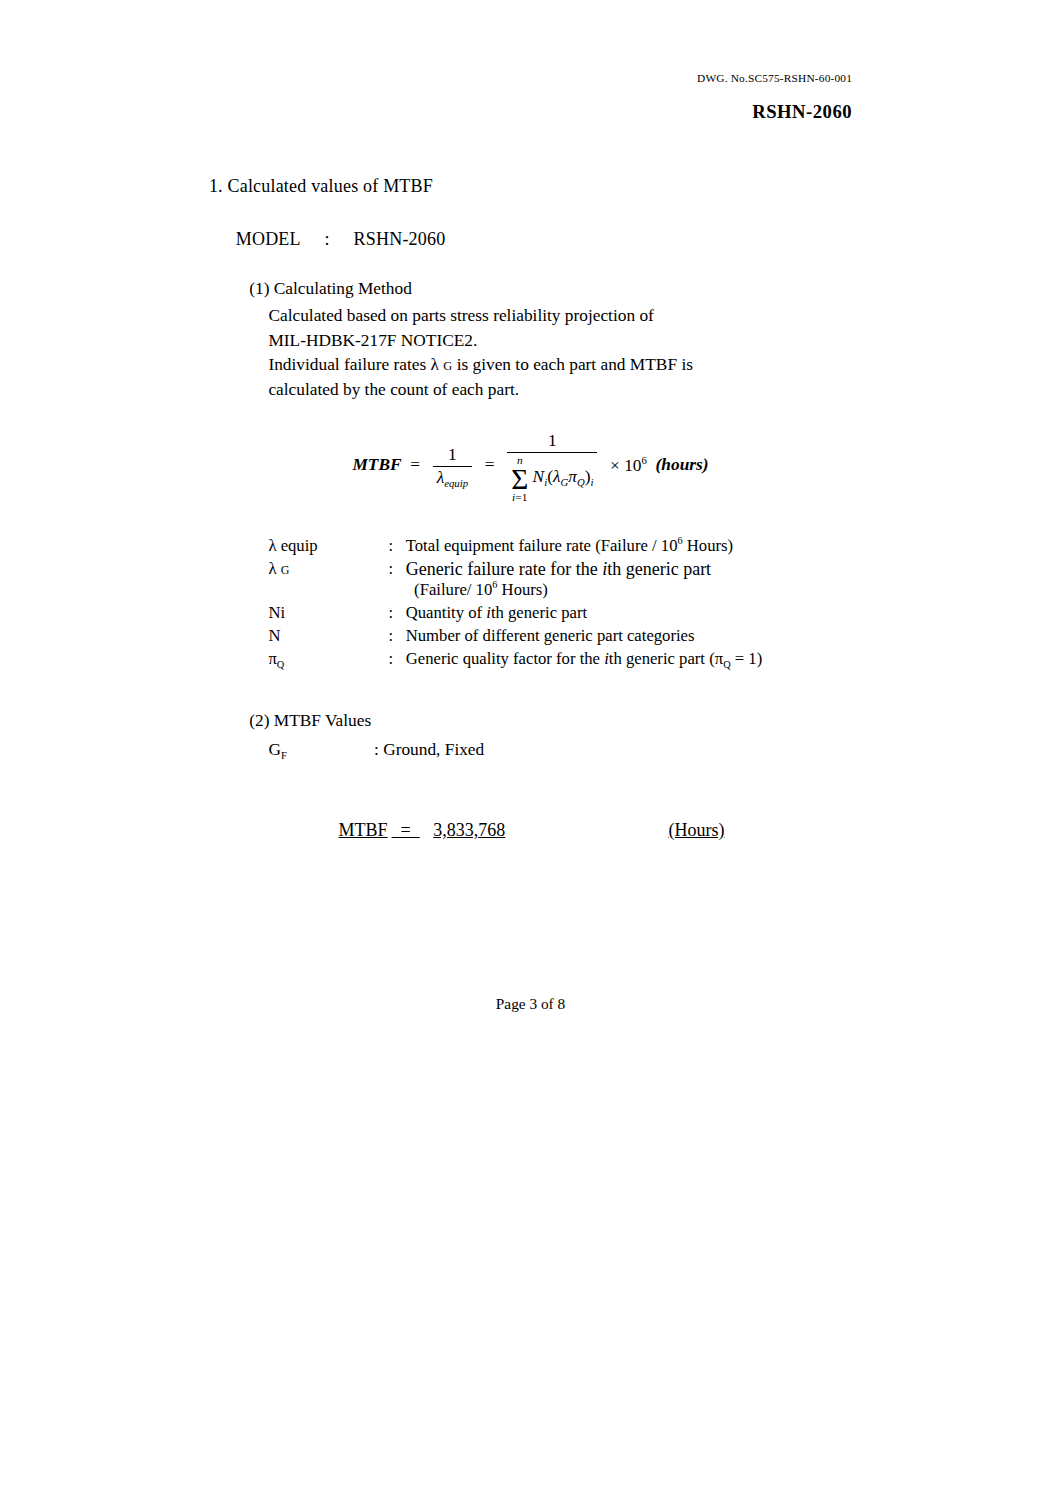DWG. No.SC575-RSHN-60-001
RSHN-2060
1. Calculated values of MTBF
MODEL: RSHN-2060
(1) Calculating Method
Calculated based on parts stress reliability projection of
MIL-HDBK-217F NOTICE2.
Individual failure rates λ G is given to each part and MTBF is
calculated by the count of each part.
MTBF = 1 λequip = 1 n Σ i=1 Ni(λGπQ)i × 106 (hours)
| λ equip | : | Total equipment failure rate (Failure / 10 6 Hours) |
| λ G | : | Generic failure rate for the i th generic part (Failure/ 10 6 Hours) |
| Ni | : | Quantity of i th generic part |
| N | : | Number of different generic part categories |
| π Q | : | Generic quality factor for the i th generic part (π Q = 1) |
(2) MTBF Values
GF: Ground, Fixed
MTBF = 3,833,768(Hours)
Page 3 of 8